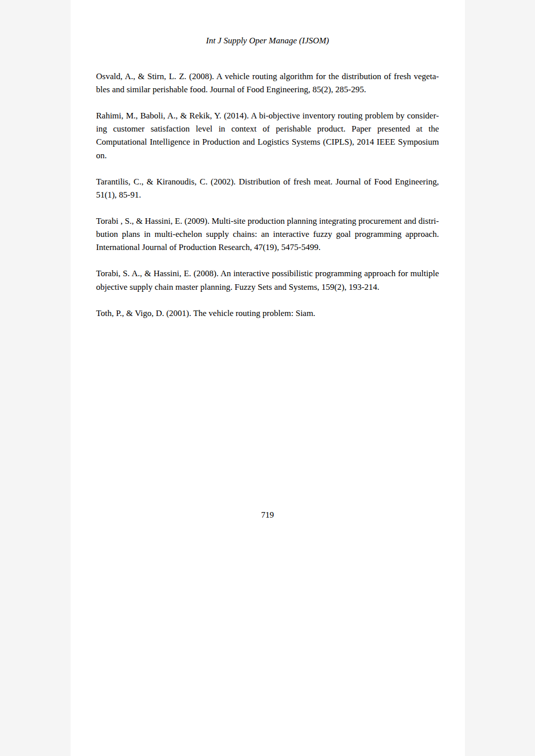Int J Supply Oper Manage (IJSOM)
Osvald, A., & Stirn, L. Z. (2008). A vehicle routing algorithm for the distribution of fresh vegetables and similar perishable food. Journal of Food Engineering, 85(2), 285-295.
Rahimi, M., Baboli, A., & Rekik, Y. (2014). A bi-objective inventory routing problem by considering customer satisfaction level in context of perishable product. Paper presented at the Computational Intelligence in Production and Logistics Systems (CIPLS), 2014 IEEE Symposium on.
Tarantilis, C., & Kiranoudis, C. (2002). Distribution of fresh meat. Journal of Food Engineering, 51(1), 85-91.
Torabi , S., & Hassini, E. (2009). Multi-site production planning integrating procurement and distribution plans in multi-echelon supply chains: an interactive fuzzy goal programming approach. International Journal of Production Research, 47(19), 5475-5499.
Torabi, S. A., & Hassini, E. (2008). An interactive possibilistic programming approach for multiple objective supply chain master planning. Fuzzy Sets and Systems, 159(2), 193-214.
Toth, P., & Vigo, D. (2001). The vehicle routing problem: Siam.
719